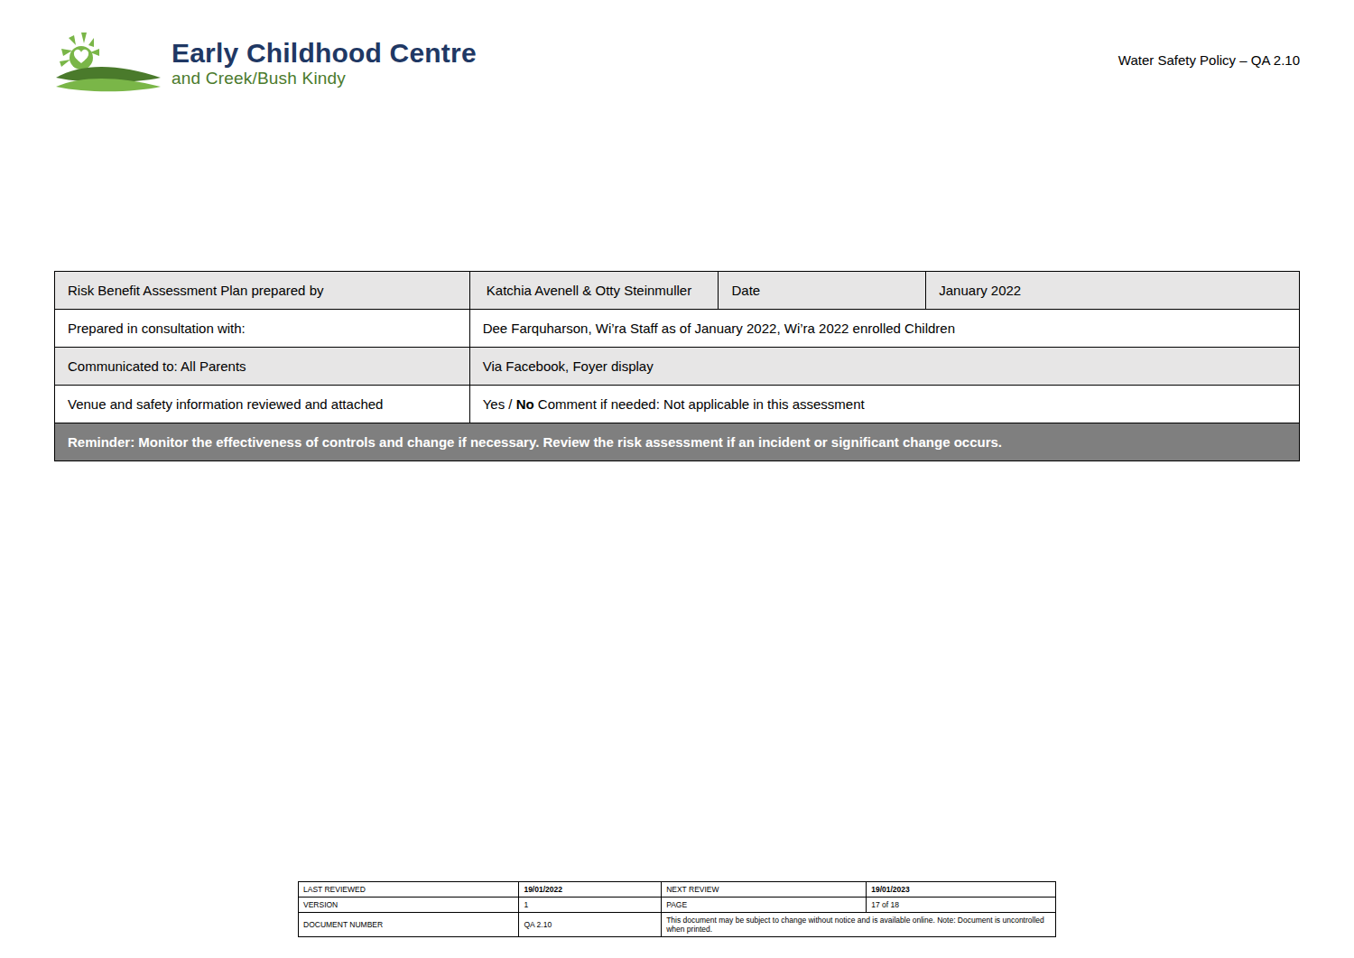Early Childhood Centre
and Creek/Bush Kindy
Water Safety Policy – QA 2.10
| Risk Benefit Assessment Plan prepared by | Katchia Avenell & Otty Steinmuller | Date | January 2022 |
| Prepared in consultation with: | Dee Farquharson, Wi’ra Staff as of January 2022, Wi’ra 2022 enrolled Children |
| Communicated to: All Parents | Via Facebook, Foyer display |
| Venue and safety information reviewed and attached | Yes / No Comment if needed: Not applicable in this assessment |
| Reminder: Monitor the effectiveness of controls and change if necessary. Review the risk assessment if an incident or significant change occurs. |
| LAST REVIEWED | 19/01/2022 | NEXT REVIEW | 19/01/2023 |
| VERSION | 1 | PAGE | 17 of 18 |
| DOCUMENT NUMBER | QA 2.10 | This document may be subject to change without notice and is available online. Note: Document is uncontrolled when printed. |